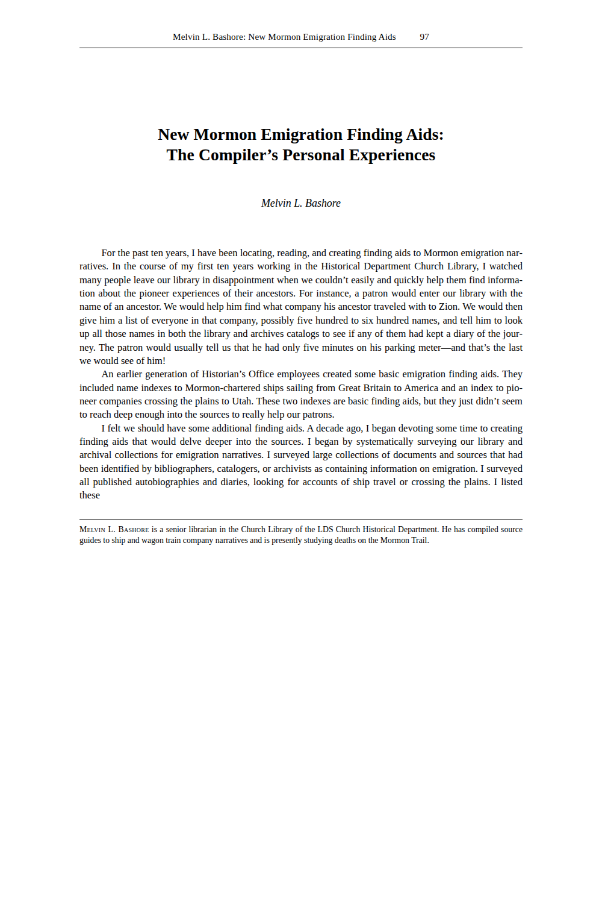Melvin L. Bashore: New Mormon Emigration Finding Aids 97
New Mormon Emigration Finding Aids:The Compiler’s Personal Experiences
Melvin L. Bashore
For the past ten years, I have been locating, reading, and creating finding aids to Mormon emigration narratives. In the course of my first ten years working in the Historical Department Church Library, I watched many people leave our library in disappointment when we couldn’t easily and quickly help them find information about the pioneer experiences of their ancestors. For instance, a patron would enter our library with the name of an ancestor. We would help him find what company his ancestor traveled with to Zion. We would then give him a list of everyone in that company, possibly five hundred to six hundred names, and tell him to look up all those names in both the library and archives catalogs to see if any of them had kept a diary of the journey. The patron would usually tell us that he had only five minutes on his parking meter—and that’s the last we would see of him!
An earlier generation of Historian’s Office employees created some basic emigration finding aids. They included name indexes to Mormon-chartered ships sailing from Great Britain to America and an index to pioneer companies crossing the plains to Utah. These two indexes are basic finding aids, but they just didn’t seem to reach deep enough into the sources to really help our patrons.
I felt we should have some additional finding aids. A decade ago, I began devoting some time to creating finding aids that would delve deeper into the sources. I began by systematically surveying our library and archival collections for emigration narratives. I surveyed large collections of documents and sources that had been identified by bibliographers, catalogers, or archivists as containing information on emigration. I surveyed all published autobiographies and diaries, looking for accounts of ship travel or crossing the plains. I listed these
Melvin L. Bashore is a senior librarian in the Church Library of the LDS Church Historical Department. He has compiled source guides to ship and wagon train company narratives and is presently studying deaths on the Mormon Trail.